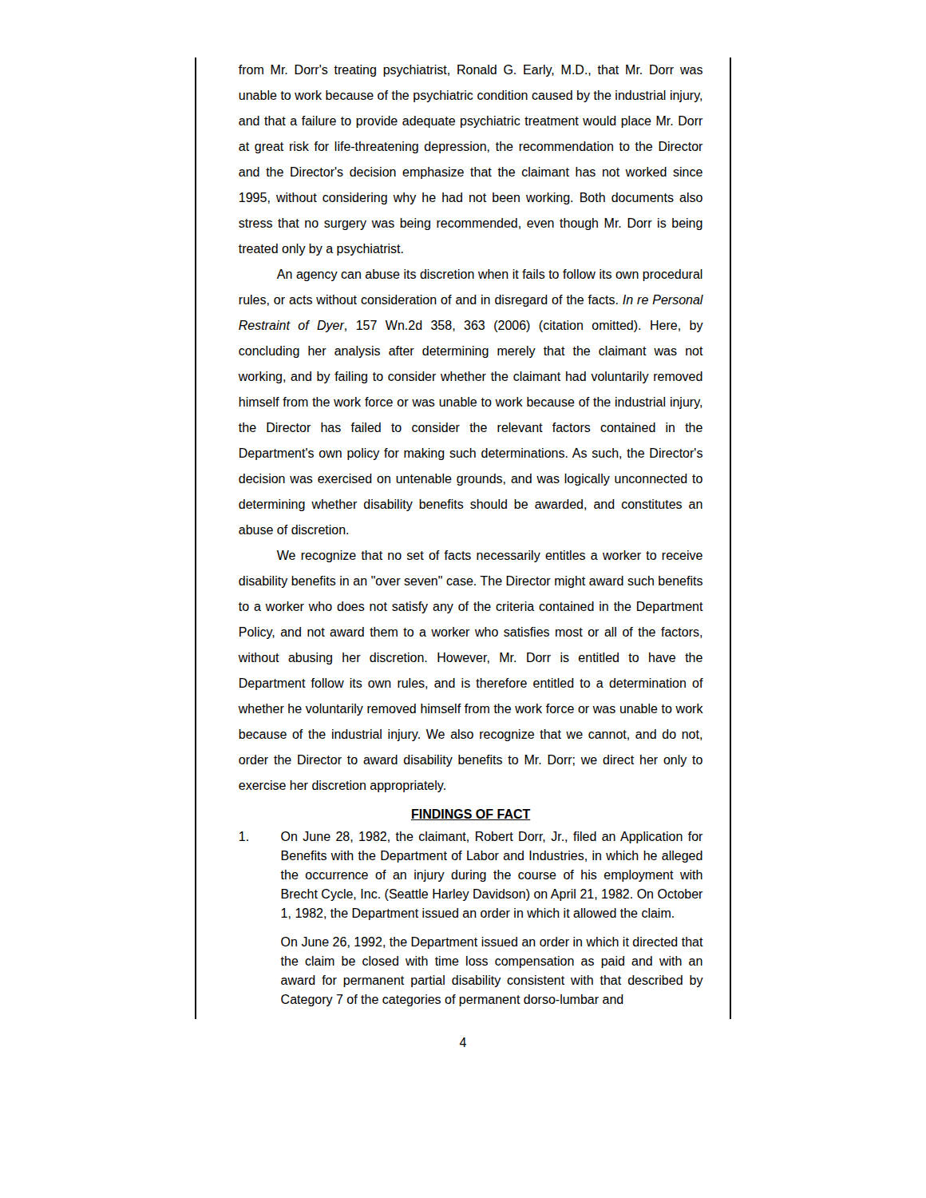from Mr. Dorr's treating psychiatrist, Ronald G. Early, M.D., that Mr. Dorr was unable to work because of the psychiatric condition caused by the industrial injury, and that a failure to provide adequate psychiatric treatment would place Mr. Dorr at great risk for life-threatening depression, the recommendation to the Director and the Director's decision emphasize that the claimant has not worked since 1995, without considering why he had not been working. Both documents also stress that no surgery was being recommended, even though Mr. Dorr is being treated only by a psychiatrist.
An agency can abuse its discretion when it fails to follow its own procedural rules, or acts without consideration of and in disregard of the facts. In re Personal Restraint of Dyer, 157 Wn.2d 358, 363 (2006) (citation omitted). Here, by concluding her analysis after determining merely that the claimant was not working, and by failing to consider whether the claimant had voluntarily removed himself from the work force or was unable to work because of the industrial injury, the Director has failed to consider the relevant factors contained in the Department's own policy for making such determinations. As such, the Director's decision was exercised on untenable grounds, and was logically unconnected to determining whether disability benefits should be awarded, and constitutes an abuse of discretion.
We recognize that no set of facts necessarily entitles a worker to receive disability benefits in an "over seven" case. The Director might award such benefits to a worker who does not satisfy any of the criteria contained in the Department Policy, and not award them to a worker who satisfies most or all of the factors, without abusing her discretion. However, Mr. Dorr is entitled to have the Department follow its own rules, and is therefore entitled to a determination of whether he voluntarily removed himself from the work force or was unable to work because of the industrial injury. We also recognize that we cannot, and do not, order the Director to award disability benefits to Mr. Dorr; we direct her only to exercise her discretion appropriately.
FINDINGS OF FACT
1.
On June 28, 1982, the claimant, Robert Dorr, Jr., filed an Application for Benefits with the Department of Labor and Industries, in which he alleged the occurrence of an injury during the course of his employment with Brecht Cycle, Inc. (Seattle Harley Davidson) on April 21, 1982. On October 1, 1982, the Department issued an order in which it allowed the claim.
On June 26, 1992, the Department issued an order in which it directed that the claim be closed with time loss compensation as paid and with an award for permanent partial disability consistent with that described by Category 7 of the categories of permanent dorso-lumbar and
4